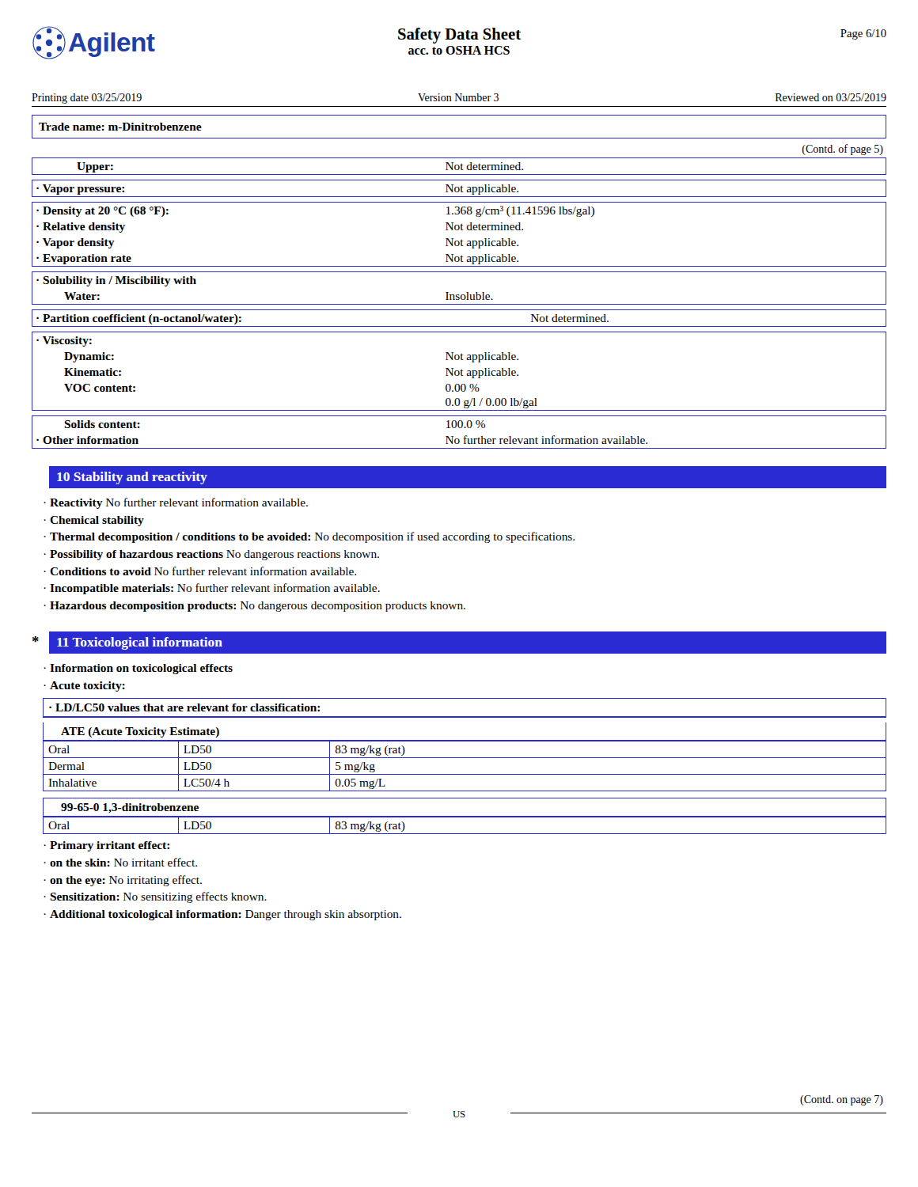Agilent
Page 6/10
Safety Data Sheet
acc. to OSHA HCS
Printing date 03/25/2019 Version Number 3 Reviewed on 03/25/2019
Trade name: m-Dinitrobenzene
(Contd. of page 5)
| Upper: | Not determined. |
| Vapor pressure: | Not applicable. |
| Density at 20 °C (68 °F): | 1.368 g/cm³ (11.41596 lbs/gal) |
| Relative density | Not determined. |
| Vapor density | Not applicable. |
| Evaporation rate | Not applicable. |
| Solubility in / Miscibility with | |
| Water: | Insoluble. |
| Partition coefficient (n-octanol/water): | Not determined. |
| Viscosity: | |
| Dynamic: | Not applicable. |
| Kinematic: | Not applicable. |
| VOC content: | 0.00 % 0.0 g/l / 0.00 lb/gal |
| Solids content: | 100.0 % |
| Other information | No further relevant information available. |
10 Stability and reactivity
Reactivity No further relevant information available.
Chemical stability
Thermal decomposition / conditions to be avoided: No decomposition if used according to specifications.
Possibility of hazardous reactions No dangerous reactions known.
Conditions to avoid No further relevant information available.
Incompatible materials: No further relevant information available.
Hazardous decomposition products: No dangerous decomposition products known.
*
11 Toxicological information
Information on toxicological effects
Acute toxicity:
LD/LC50 values that are relevant for classification:
ATE (Acute Toxicity Estimate)
| Oral | LD50 | 83 mg/kg (rat) |
| Dermal | LD50 | 5 mg/kg |
| Inhalative | LC50/4 h | 0.05 mg/L |
99-65-0 1,3-dinitrobenzene
| Oral | LD50 | 83 mg/kg (rat) |
Primary irritant effect:
on the skin: No irritant effect.
on the eye: No irritating effect.
Sensitization: No sensitizing effects known.
Additional toxicological information: Danger through skin absorption.
(Contd. on page 7)
US